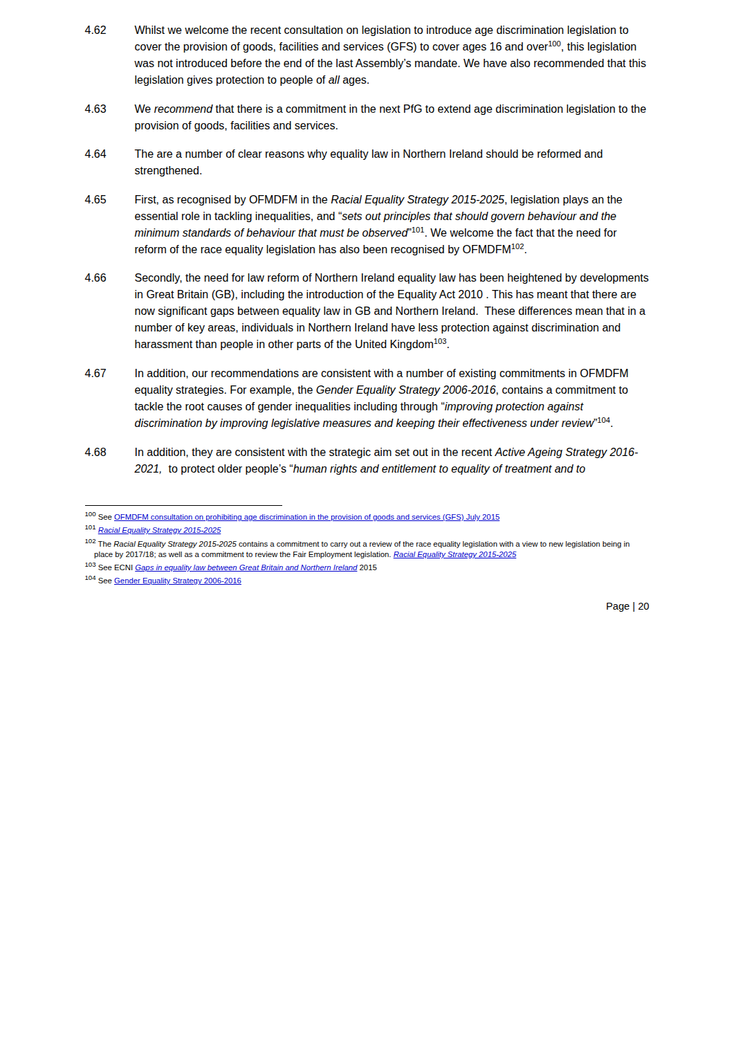4.62
Whilst we welcome the recent consultation on legislation to introduce age discrimination legislation to cover the provision of goods, facilities and services (GFS) to cover ages 16 and over100, this legislation was not introduced before the end of the last Assembly’s mandate. We have also recommended that this legislation gives protection to people of all ages.
4.63
We recommend that there is a commitment in the next PfG to extend age discrimination legislation to the provision of goods, facilities and services.
4.64
The are a number of clear reasons why equality law in Northern Ireland should be reformed and strengthened.
4.65
First, as recognised by OFMDFM in the Racial Equality Strategy 2015-2025, legislation plays an the essential role in tackling inequalities, and “sets out principles that should govern behaviour and the minimum standards of behaviour that must be observed”101. We welcome the fact that the need for reform of the race equality legislation has also been recognised by OFMDFM102.
4.66
Secondly, the need for law reform of Northern Ireland equality law has been heightened by developments in Great Britain (GB), including the introduction of the Equality Act 2010 . This has meant that there are now significant gaps between equality law in GB and Northern Ireland. These differences mean that in a number of key areas, individuals in Northern Ireland have less protection against discrimination and harassment than people in other parts of the United Kingdom103.
4.67
In addition, our recommendations are consistent with a number of existing commitments in OFMDFM equality strategies. For example, the Gender Equality Strategy 2006-2016, contains a commitment to tackle the root causes of gender inequalities including through “improving protection against discrimination by improving legislative measures and keeping their effectiveness under review”104.
4.68
In addition, they are consistent with the strategic aim set out in the recent Active Ageing Strategy 2016- 2021, to protect older people’s “human rights and entitlement to equality of treatment and to
100 See OFMDFM consultation on prohibiting age discrimination in the provision of goods and services (GFS) July 2015
101 Racial Equality Strategy 2015-2025
102 The Racial Equality Strategy 2015-2025 contains a commitment to carry out a review of the race equality legislation with a view to new legislation being in place by 2017/18; as well as a commitment to review the Fair Employment legislation. Racial Equality Strategy 2015-2025
103 See ECNI Gaps in equality law between Great Britain and Northern Ireland 2015
104 See Gender Equality Strategy 2006-2016
Page | 20